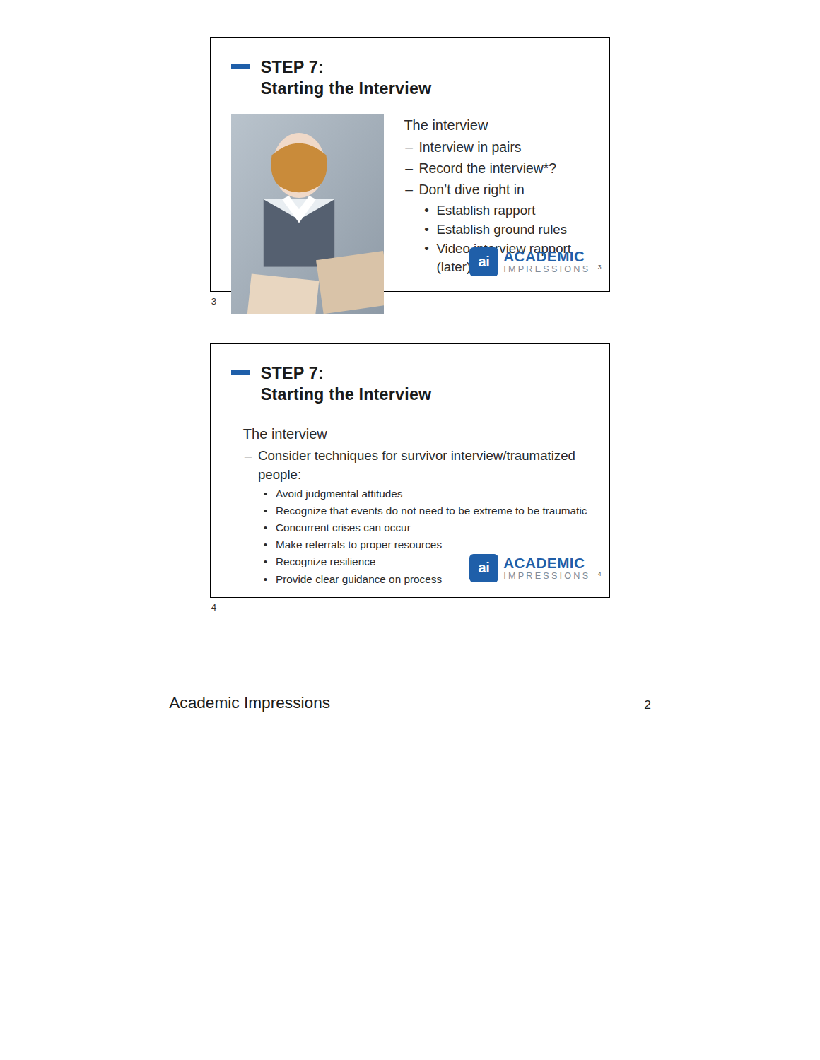STEP 7:
Starting the Interview
The interview
Interview in pairs
Record the interview*?
Don’t dive right in
Establish rapport
Establish ground rules
Video interview rapport (later)
ACADEMIC IMPRESSIONS
3
3
STEP 7:
Starting the Interview
The interview
Consider techniques for survivor interview/traumatized people:
Avoid judgmental attitudes
Recognize that events do not need to be extreme to be traumatic
Concurrent crises can occur
Make referrals to proper resources
Recognize resilience
Provide clear guidance on process
ACADEMIC IMPRESSIONS
4
4
Academic Impressions
2